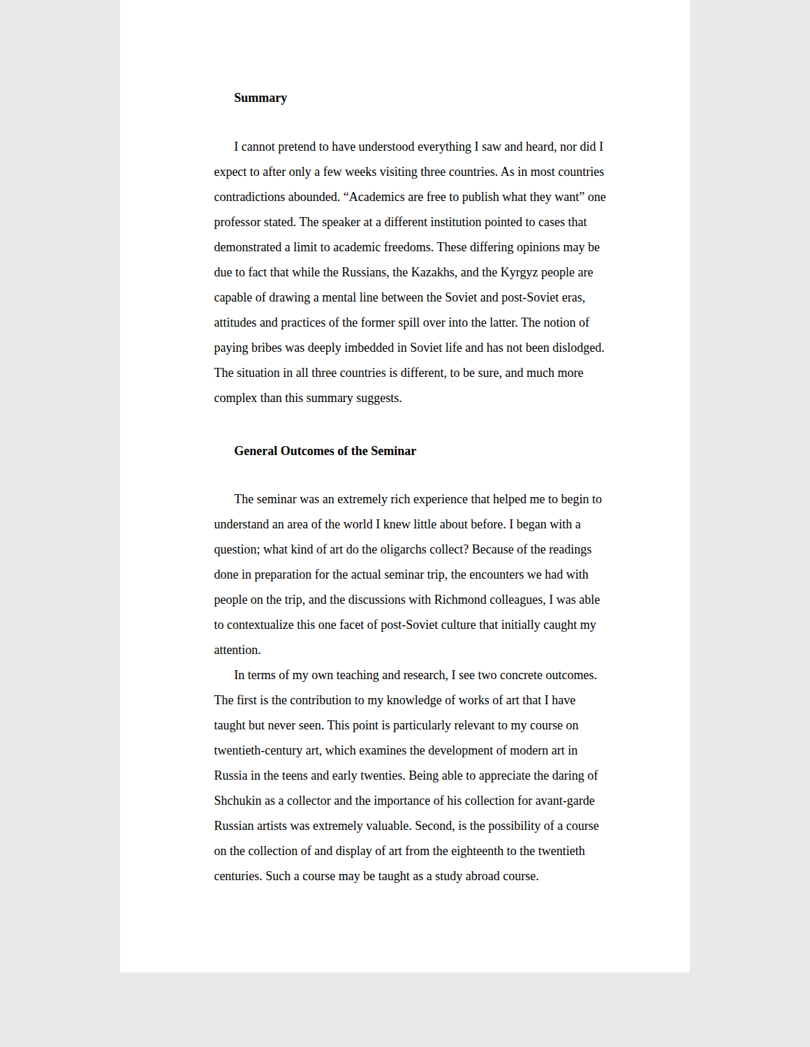Summary
I cannot pretend to have understood everything I saw and heard, nor did I expect to after only a few weeks visiting three countries. As in most countries contradictions abounded. “Academics are free to publish what they want” one professor stated. The speaker at a different institution pointed to cases that demonstrated a limit to academic freedoms. These differing opinions may be due to fact that while the Russians, the Kazakhs, and the Kyrgyz people are capable of drawing a mental line between the Soviet and post-Soviet eras, attitudes and practices of the former spill over into the latter. The notion of paying bribes was deeply imbedded in Soviet life and has not been dislodged. The situation in all three countries is different, to be sure, and much more complex than this summary suggests.
General Outcomes of the Seminar
The seminar was an extremely rich experience that helped me to begin to understand an area of the world I knew little about before. I began with a question; what kind of art do the oligarchs collect? Because of the readings done in preparation for the actual seminar trip, the encounters we had with people on the trip, and the discussions with Richmond colleagues, I was able to contextualize this one facet of post-Soviet culture that initially caught my attention.
In terms of my own teaching and research, I see two concrete outcomes. The first is the contribution to my knowledge of works of art that I have taught but never seen. This point is particularly relevant to my course on twentieth-century art, which examines the development of modern art in Russia in the teens and early twenties. Being able to appreciate the daring of Shchukin as a collector and the importance of his collection for avant-garde Russian artists was extremely valuable. Second, is the possibility of a course on the collection of and display of art from the eighteenth to the twentieth centuries. Such a course may be taught as a study abroad course.